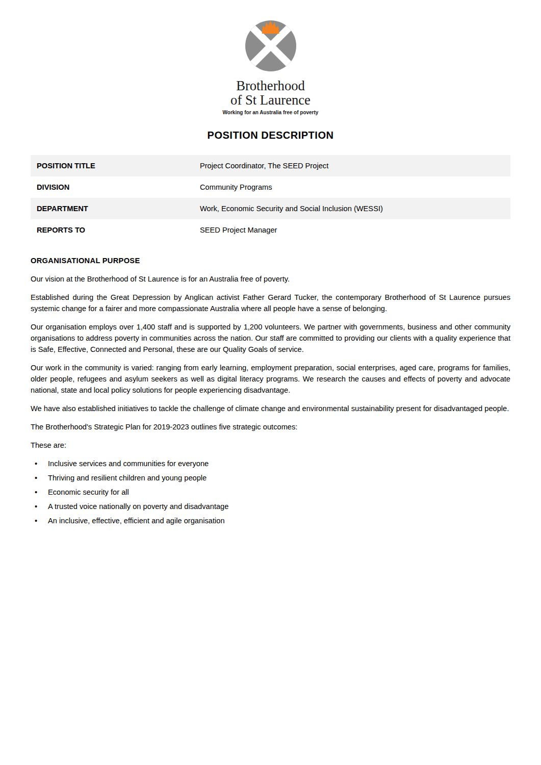Brotherhood of St Laurence
Working for an Australia free of poverty
POSITION DESCRIPTION
| POSITION TITLE | Project Coordinator, The SEED Project |
| DIVISION | Community Programs |
| DEPARTMENT | Work, Economic Security and Social Inclusion (WESSI) |
| REPORTS TO | SEED Project Manager |
ORGANISATIONAL PURPOSE
Our vision at the Brotherhood of St Laurence is for an Australia free of poverty.
Established during the Great Depression by Anglican activist Father Gerard Tucker, the contemporary Brotherhood of St Laurence pursues systemic change for a fairer and more compassionate Australia where all people have a sense of belonging.
Our organisation employs over 1,400 staff and is supported by 1,200 volunteers. We partner with governments, business and other community organisations to address poverty in communities across the nation. Our staff are committed to providing our clients with a quality experience that is Safe, Effective, Connected and Personal, these are our Quality Goals of service.
Our work in the community is varied: ranging from early learning, employment preparation, social enterprises, aged care, programs for families, older people, refugees and asylum seekers as well as digital literacy programs. We research the causes and effects of poverty and advocate national, state and local policy solutions for people experiencing disadvantage.
We have also established initiatives to tackle the challenge of climate change and environmental sustainability present for disadvantaged people.
The Brotherhood's Strategic Plan for 2019-2023 outlines five strategic outcomes:
These are:
Inclusive services and communities for everyone
Thriving and resilient children and young people
Economic security for all
A trusted voice nationally on poverty and disadvantage
An inclusive, effective, efficient and agile organisation